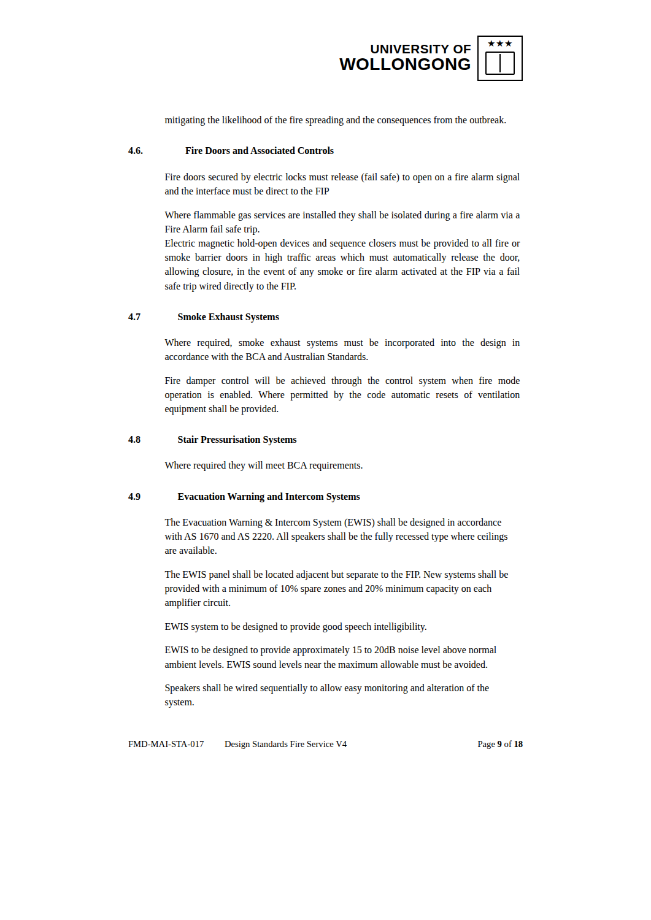UNIVERSITY OF WOLLONGONG
★★★
mitigating the likelihood of the fire spreading and the consequences from the outbreak.
4.6. Fire Doors and Associated Controls
Fire doors secured by electric locks must release (fail safe) to open on a fire alarm signal and the interface must be direct to the FIP
Where flammable gas services are installed they shall be isolated during a fire alarm via a Fire Alarm fail safe trip.
Electric magnetic hold-open devices and sequence closers must be provided to all fire or smoke barrier doors in high traffic areas which must automatically release the door, allowing closure, in the event of any smoke or fire alarm activated at the FIP via a fail safe trip wired directly to the FIP.
4.7 Smoke Exhaust Systems
Where required, smoke exhaust systems must be incorporated into the design in accordance with the BCA and Australian Standards.
Fire damper control will be achieved through the control system when fire mode operation is enabled. Where permitted by the code automatic resets of ventilation equipment shall be provided.
4.8 Stair Pressurisation Systems
Where required they will meet BCA requirements.
4.9 Evacuation Warning and Intercom Systems
The Evacuation Warning & Intercom System (EWIS) shall be designed in accordance with AS 1670 and AS 2220. All speakers shall be the fully recessed type where ceilings are available.
The EWIS panel shall be located adjacent but separate to the FIP. New systems shall be provided with a minimum of 10% spare zones and 20% minimum capacity on each amplifier circuit.
EWIS system to be designed to provide good speech intelligibility.
EWIS to be designed to provide approximately 15 to 20dB noise level above normal ambient levels. EWIS sound levels near the maximum allowable must be avoided.
Speakers shall be wired sequentially to allow easy monitoring and alteration of the system.
FMD-MAI-STA-017
Design Standards Fire Service V4
Page 9 of 18